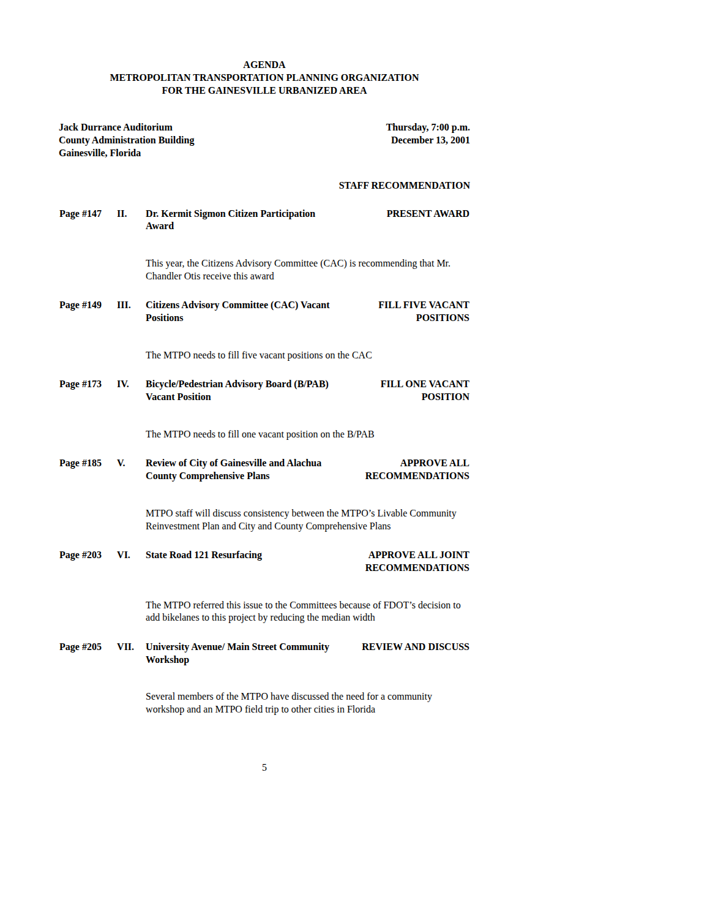AGENDA
METROPOLITAN TRANSPORTATION PLANNING ORGANIZATION
FOR THE GAINESVILLE URBANIZED AREA
| Jack Durrance Auditorium | Thursday, 7:00 p.m. |
| County Administration Building | December 13, 2001 |
| Gainesville, Florida | |
STAFF RECOMMENDATION
| Page #147 | II. | Dr. Kermit Sigmon Citizen Participation Award | PRESENT AWARD |
| | | This year, the Citizens Advisory Committee (CAC) is recommending that Mr. Chandler Otis receive this award |
| Page #149 | III. | Citizens Advisory Committee (CAC) Vacant Positions | FILL FIVE VACANT POSITIONS |
| | | The MTPO needs to fill five vacant positions on the CAC |
| Page #173 | IV. | Bicycle/Pedestrian Advisory Board (B/PAB) Vacant Position | FILL ONE VACANT POSITION |
| | | The MTPO needs to fill one vacant position on the B/PAB |
| Page #185 | V. | Review of City of Gainesville and Alachua County Comprehensive Plans | APPROVE ALL RECOMMENDATIONS |
| | | MTPO staff will discuss consistency between the MTPO’s Livable Community Reinvestment Plan and City and County Comprehensive Plans |
| Page #203 | VI. | State Road 121 Resurfacing | APPROVE ALL JOINT RECOMMENDATIONS |
| | | The MTPO referred this issue to the Committees because of FDOT’s decision to add bikelanes to this project by reducing the median width |
| Page #205 | VII. | University Avenue/ Main Street Community Workshop | REVIEW AND DISCUSS |
| | | Several members of the MTPO have discussed the need for a community workshop and an MTPO field trip to other cities in Florida |
5